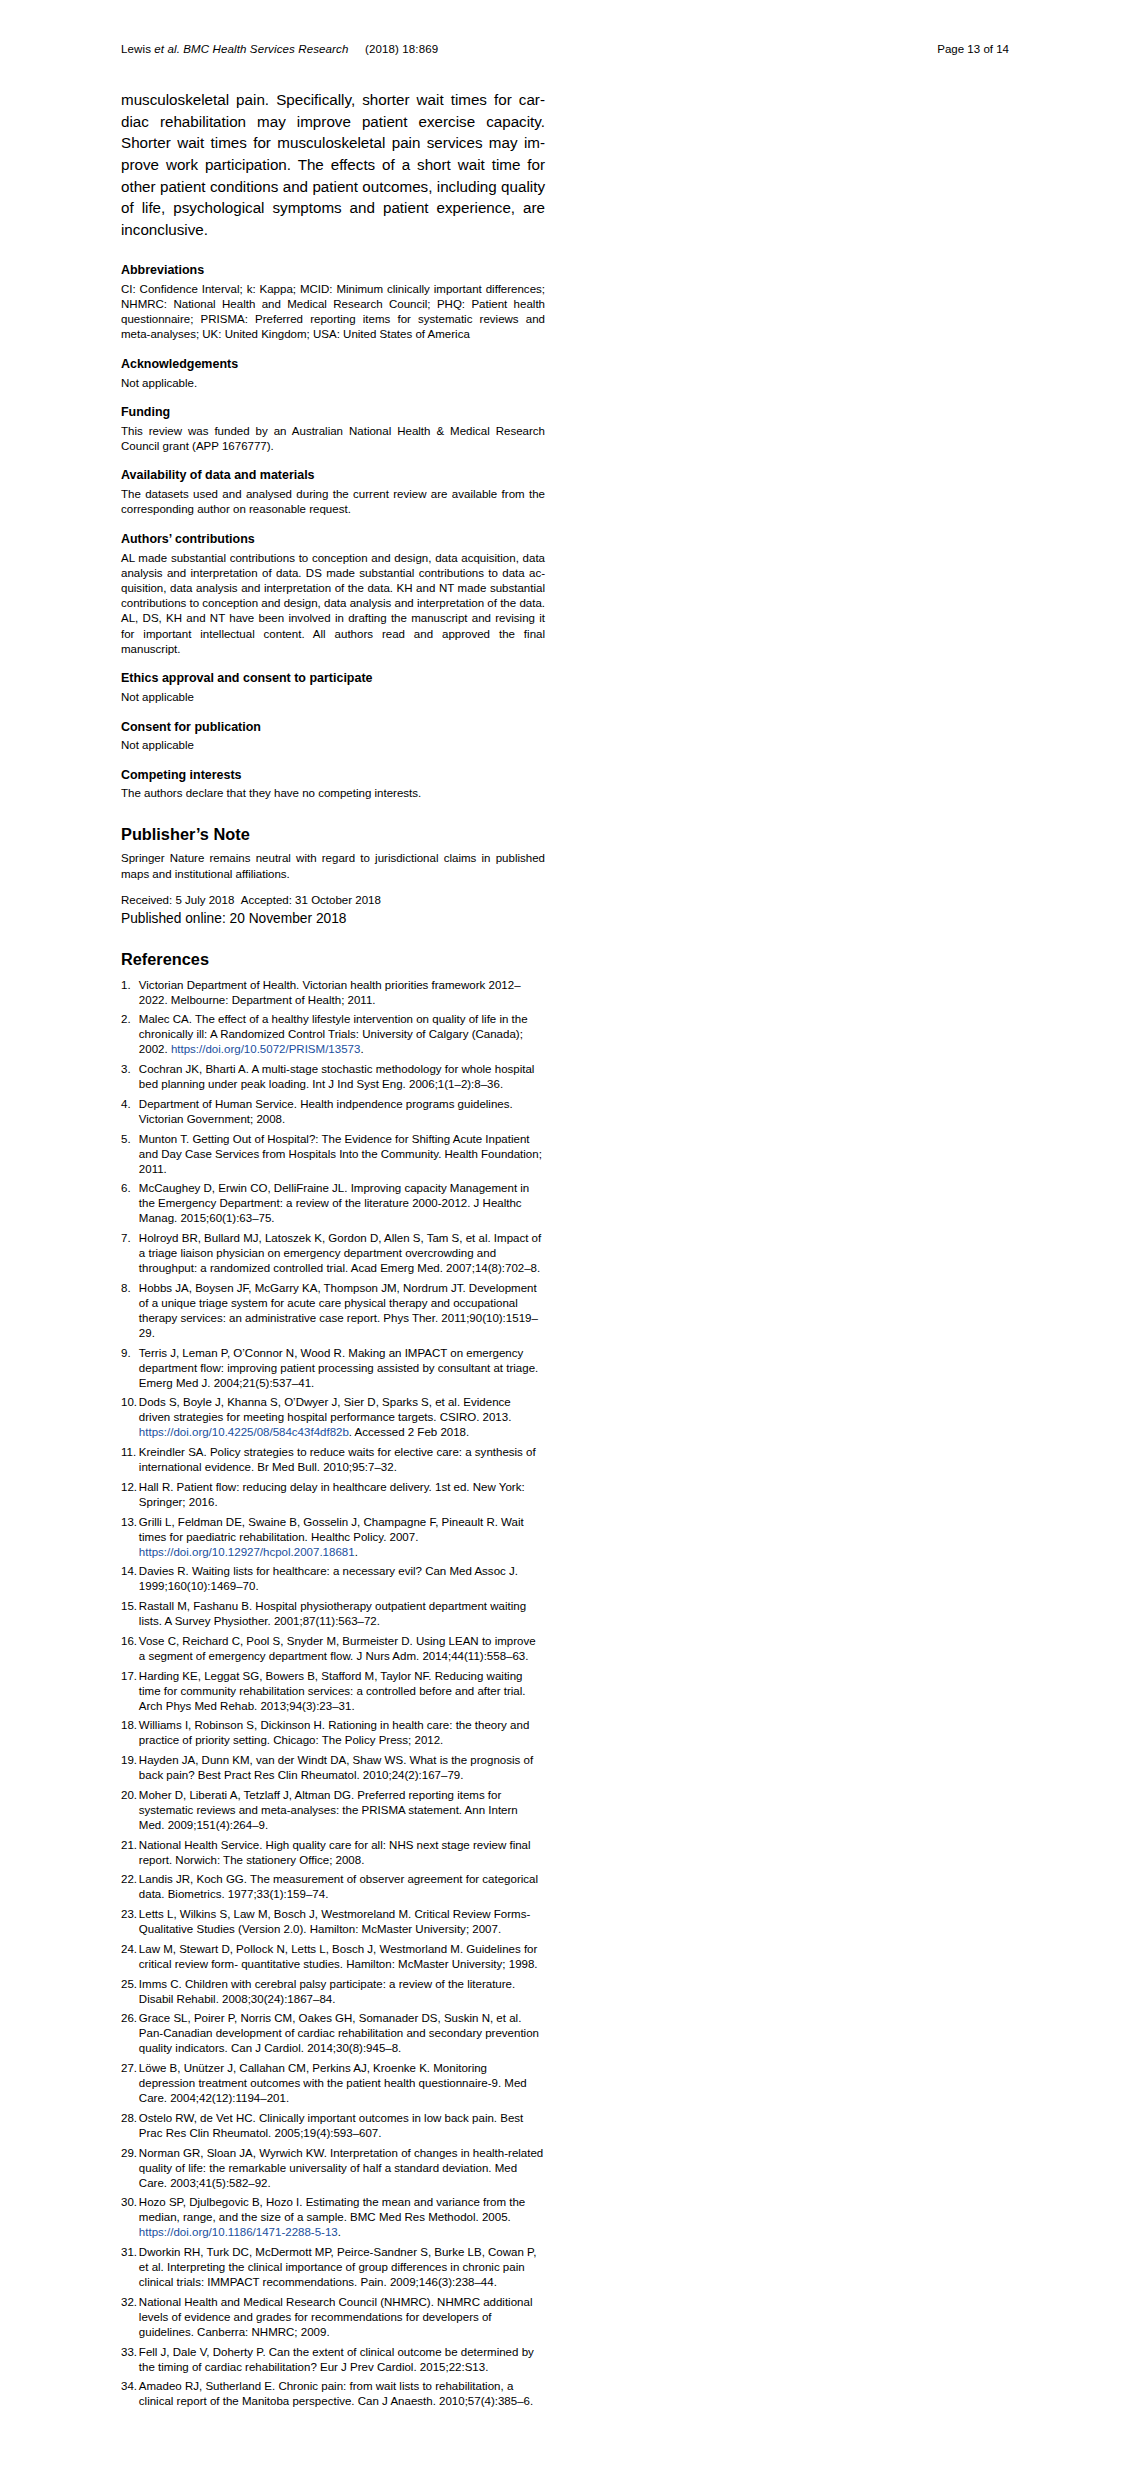Lewis et al. BMC Health Services Research (2018) 18:869
Page 13 of 14
musculoskeletal pain. Specifically, shorter wait times for cardiac rehabilitation may improve patient exercise capacity. Shorter wait times for musculoskeletal pain services may improve work participation. The effects of a short wait time for other patient conditions and patient outcomes, including quality of life, psychological symptoms and patient experience, are inconclusive.
Abbreviations
CI: Confidence Interval; k: Kappa; MCID: Minimum clinically important differences; NHMRC: National Health and Medical Research Council; PHQ: Patient health questionnaire; PRISMA: Preferred reporting items for systematic reviews and meta-analyses; UK: United Kingdom; USA: United States of America
Acknowledgements
Not applicable.
Funding
This review was funded by an Australian National Health & Medical Research Council grant (APP 1676777).
Availability of data and materials
The datasets used and analysed during the current review are available from the corresponding author on reasonable request.
Authors’ contributions
AL made substantial contributions to conception and design, data acquisition, data analysis and interpretation of data. DS made substantial contributions to data acquisition, data analysis and interpretation of the data. KH and NT made substantial contributions to conception and design, data analysis and interpretation of the data. AL, DS, KH and NT have been involved in drafting the manuscript and revising it for important intellectual content. All authors read and approved the final manuscript.
Ethics approval and consent to participate
Not applicable
Consent for publication
Not applicable
Competing interests
The authors declare that they have no competing interests.
Publisher’s Note
Springer Nature remains neutral with regard to jurisdictional claims in published maps and institutional affiliations.
Received: 5 July 2018 Accepted: 31 October 2018
Published online: 20 November 2018
References
Victorian Department of Health. Victorian health priorities framework 2012–2022. Melbourne: Department of Health; 2011.
Malec CA. The effect of a healthy lifestyle intervention on quality of life in the chronically ill: A Randomized Control Trials: University of Calgary (Canada); 2002. https://doi.org/10.5072/PRISM/13573.
Cochran JK, Bharti A. A multi-stage stochastic methodology for whole hospital bed planning under peak loading. Int J Ind Syst Eng. 2006;1(1–2):8–36.
Department of Human Service. Health indpendence programs guidelines. Victorian Government; 2008.
Munton T. Getting Out of Hospital?: The Evidence for Shifting Acute Inpatient and Day Case Services from Hospitals Into the Community. Health Foundation; 2011.
McCaughey D, Erwin CO, DelliFraine JL. Improving capacity Management in the Emergency Department: a review of the literature 2000-2012. J Healthc Manag. 2015;60(1):63–75.
Holroyd BR, Bullard MJ, Latoszek K, Gordon D, Allen S, Tam S, et al. Impact of a triage liaison physician on emergency department overcrowding and throughput: a randomized controlled trial. Acad Emerg Med. 2007;14(8):702–8.
Hobbs JA, Boysen JF, McGarry KA, Thompson JM, Nordrum JT. Development of a unique triage system for acute care physical therapy and occupational therapy services: an administrative case report. Phys Ther. 2011;90(10):1519–29.
Terris J, Leman P, O’Connor N, Wood R. Making an IMPACT on emergency department flow: improving patient processing assisted by consultant at triage. Emerg Med J. 2004;21(5):537–41.
Dods S, Boyle J, Khanna S, O’Dwyer J, Sier D, Sparks S, et al. Evidence driven strategies for meeting hospital performance targets. CSIRO. 2013. https://doi.org/10.4225/08/584c43f4df82b. Accessed 2 Feb 2018.
Kreindler SA. Policy strategies to reduce waits for elective care: a synthesis of international evidence. Br Med Bull. 2010;95:7–32.
Hall R. Patient flow: reducing delay in healthcare delivery. 1st ed. New York: Springer; 2016.
Grilli L, Feldman DE, Swaine B, Gosselin J, Champagne F, Pineault R. Wait times for paediatric rehabilitation. Healthc Policy. 2007. https://doi.org/10.12927/hcpol.2007.18681.
Davies R. Waiting lists for healthcare: a necessary evil? Can Med Assoc J. 1999;160(10):1469–70.
Rastall M, Fashanu B. Hospital physiotherapy outpatient department waiting lists. A Survey Physiother. 2001;87(11):563–72.
Vose C, Reichard C, Pool S, Snyder M, Burmeister D. Using LEAN to improve a segment of emergency department flow. J Nurs Adm. 2014;44(11):558–63.
Harding KE, Leggat SG, Bowers B, Stafford M, Taylor NF. Reducing waiting time for community rehabilitation services: a controlled before and after trial. Arch Phys Med Rehab. 2013;94(3):23–31.
Williams I, Robinson S, Dickinson H. Rationing in health care: the theory and practice of priority setting. Chicago: The Policy Press; 2012.
Hayden JA, Dunn KM, van der Windt DA, Shaw WS. What is the prognosis of back pain? Best Pract Res Clin Rheumatol. 2010;24(2):167–79.
Moher D, Liberati A, Tetzlaff J, Altman DG. Preferred reporting items for systematic reviews and meta-analyses: the PRISMA statement. Ann Intern Med. 2009;151(4):264–9.
National Health Service. High quality care for all: NHS next stage review final report. Norwich: The stationery Office; 2008.
Landis JR, Koch GG. The measurement of observer agreement for categorical data. Biometrics. 1977;33(1):159–74.
Letts L, Wilkins S, Law M, Bosch J, Westmoreland M. Critical Review Forms-Qualitative Studies (Version 2.0). Hamilton: McMaster University; 2007.
Law M, Stewart D, Pollock N, Letts L, Bosch J, Westmorland M. Guidelines for critical review form- quantitative studies. Hamilton: McMaster University; 1998.
Imms C. Children with cerebral palsy participate: a review of the literature. Disabil Rehabil. 2008;30(24):1867–84.
Grace SL, Poirer P, Norris CM, Oakes GH, Somanader DS, Suskin N, et al. Pan-Canadian development of cardiac rehabilitation and secondary prevention quality indicators. Can J Cardiol. 2014;30(8):945–8.
Löwe B, Unützer J, Callahan CM, Perkins AJ, Kroenke K. Monitoring depression treatment outcomes with the patient health questionnaire-9. Med Care. 2004;42(12):1194–201.
Ostelo RW, de Vet HC. Clinically important outcomes in low back pain. Best Prac Res Clin Rheumatol. 2005;19(4):593–607.
Norman GR, Sloan JA, Wyrwich KW. Interpretation of changes in health-related quality of life: the remarkable universality of half a standard deviation. Med Care. 2003;41(5):582–92.
Hozo SP, Djulbegovic B, Hozo I. Estimating the mean and variance from the median, range, and the size of a sample. BMC Med Res Methodol. 2005. https://doi.org/10.1186/1471-2288-5-13.
Dworkin RH, Turk DC, McDermott MP, Peirce-Sandner S, Burke LB, Cowan P, et al. Interpreting the clinical importance of group differences in chronic pain clinical trials: IMMPACT recommendations. Pain. 2009;146(3):238–44.
National Health and Medical Research Council (NHMRC). NHMRC additional levels of evidence and grades for recommendations for developers of guidelines. Canberra: NHMRC; 2009.
Fell J, Dale V, Doherty P. Can the extent of clinical outcome be determined by the timing of cardiac rehabilitation? Eur J Prev Cardiol. 2015;22:S13.
Amadeo RJ, Sutherland E. Chronic pain: from wait lists to rehabilitation, a clinical report of the Manitoba perspective. Can J Anaesth. 2010;57(4):385–6.